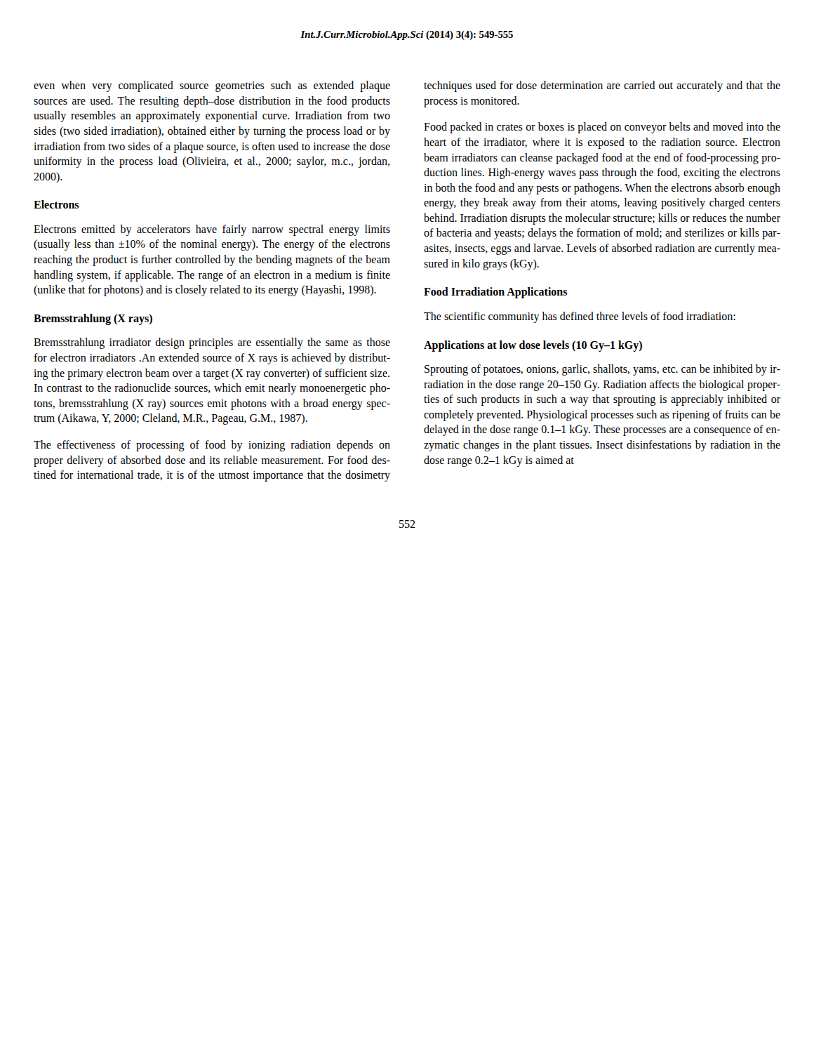Int.J.Curr.Microbiol.App.Sci (2014) 3(4): 549-555
even when very complicated source geometries such as extended plaque sources are used. The resulting depth–dose distribution in the food products usually resembles an approximately exponential curve. Irradiation from two sides (two sided irradiation), obtained either by turning the process load or by irradiation from two sides of a plaque source, is often used to increase the dose uniformity in the process load (Olivieira, et al., 2000; saylor, m.c., jordan, 2000).
Electrons
Electrons emitted by accelerators have fairly narrow spectral energy limits (usually less than ±10% of the nominal energy). The energy of the electrons reaching the product is further controlled by the bending magnets of the beam handling system, if applicable. The range of an electron in a medium is finite (unlike that for photons) and is closely related to its energy (Hayashi, 1998).
Bremsstrahlung (X rays)
Bremsstrahlung irradiator design principles are essentially the same as those for electron irradiators .An extended source of X rays is achieved by distributing the primary electron beam over a target (X ray converter) of sufficient size. In contrast to the radionuclide sources, which emit nearly monoenergetic photons, bremsstrahlung (X ray) sources emit photons with a broad energy spectrum (Aikawa, Y, 2000; Cleland, M.R., Pageau, G.M., 1987).
The effectiveness of processing of food by ionizing radiation depends on proper delivery of absorbed dose and its reliable measurement. For food destined for international trade, it is of the utmost importance that the dosimetry techniques used for dose determination are carried out accurately and that the process is monitored.
Food packed in crates or boxes is placed on conveyor belts and moved into the heart of the irradiator, where it is exposed to the radiation source. Electron beam irradiators can cleanse packaged food at the end of food-processing production lines. High-energy waves pass through the food, exciting the electrons in both the food and any pests or pathogens. When the electrons absorb enough energy, they break away from their atoms, leaving positively charged centers behind. Irradiation disrupts the molecular structure; kills or reduces the number of bacteria and yeasts; delays the formation of mold; and sterilizes or kills parasites, insects, eggs and larvae. Levels of absorbed radiation are currently measured in kilo grays (kGy).
Food Irradiation Applications
The scientific community has defined three levels of food irradiation:
Applications at low dose levels (10 Gy–1 kGy)
Sprouting of potatoes, onions, garlic, shallots, yams, etc. can be inhibited by irradiation in the dose range 20–150 Gy. Radiation affects the biological properties of such products in such a way that sprouting is appreciably inhibited or completely prevented. Physiological processes such as ripening of fruits can be delayed in the dose range 0.1–1 kGy. These processes are a consequence of enzymatic changes in the plant tissues. Insect disinfestations by radiation in the dose range 0.2–1 kGy is aimed at
552